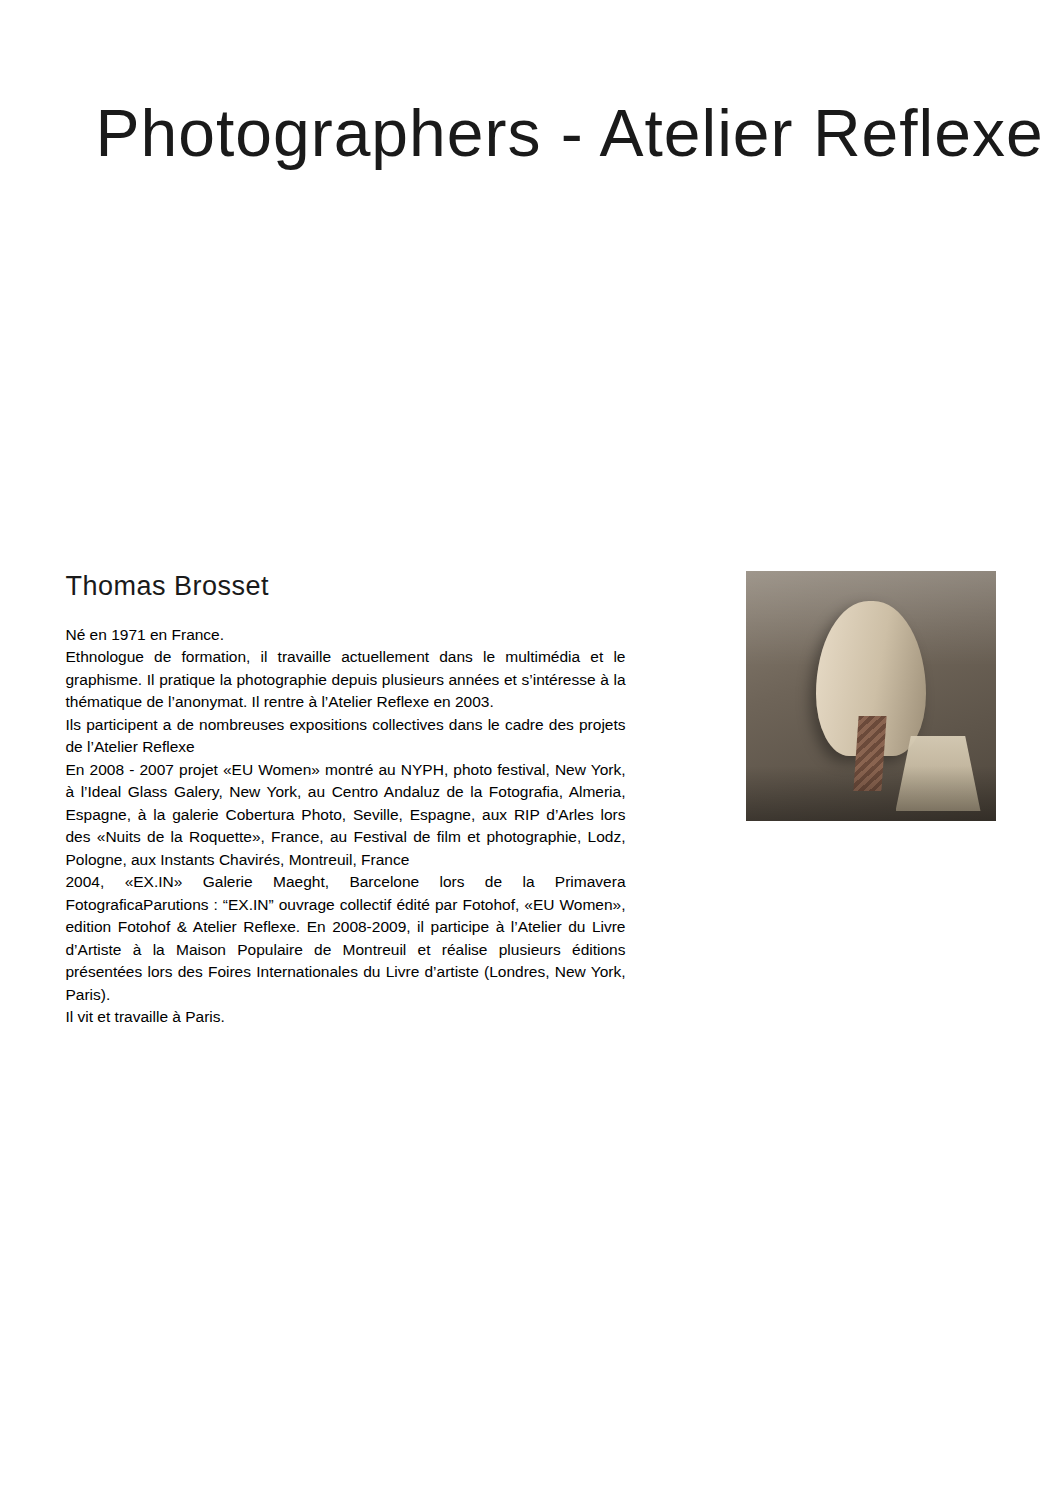Photographers - Atelier Reflexe
Thomas Brosset
Né en 1971 en France.
Ethnologue de formation, il travaille actuellement dans le multimédia et le graphisme. Il pratique la photographie depuis plusieurs années et s’intéresse à la thématique de l’anonymat. Il rentre à l’Atelier Reflexe en 2003.
Ils participent a de nombreuses expositions collectives dans le cadre des projets de l’Atelier Reflexe
En 2008 - 2007 projet «EU Women» montré au NYPH, photo festival, New York, à l’Ideal Glass Galery, New York, au Centro Andaluz de la Fotografia, Almeria, Espagne, à la galerie Cobertura Photo, Seville, Espagne, aux RIP d’Arles lors des «Nuits de la Roquette», France, au Festival de film et photographie, Lodz, Pologne, aux Instants Chavirés, Montreuil, France
2004, «EX.IN» Galerie Maeght, Barcelone lors de la Primavera FotograficaParutions : “EX.IN” ouvrage collectif édité par Fotohof, «EU Women», edition Fotohof & Atelier Reflexe. En 2008-2009, il participe à l’Atelier du Livre d’Artiste à la Maison Populaire de Montreuil et réalise plusieurs éditions présentées lors des Foires Internationales du Livre d’artiste (Londres, New York, Paris).
Il vit et travaille à Paris.